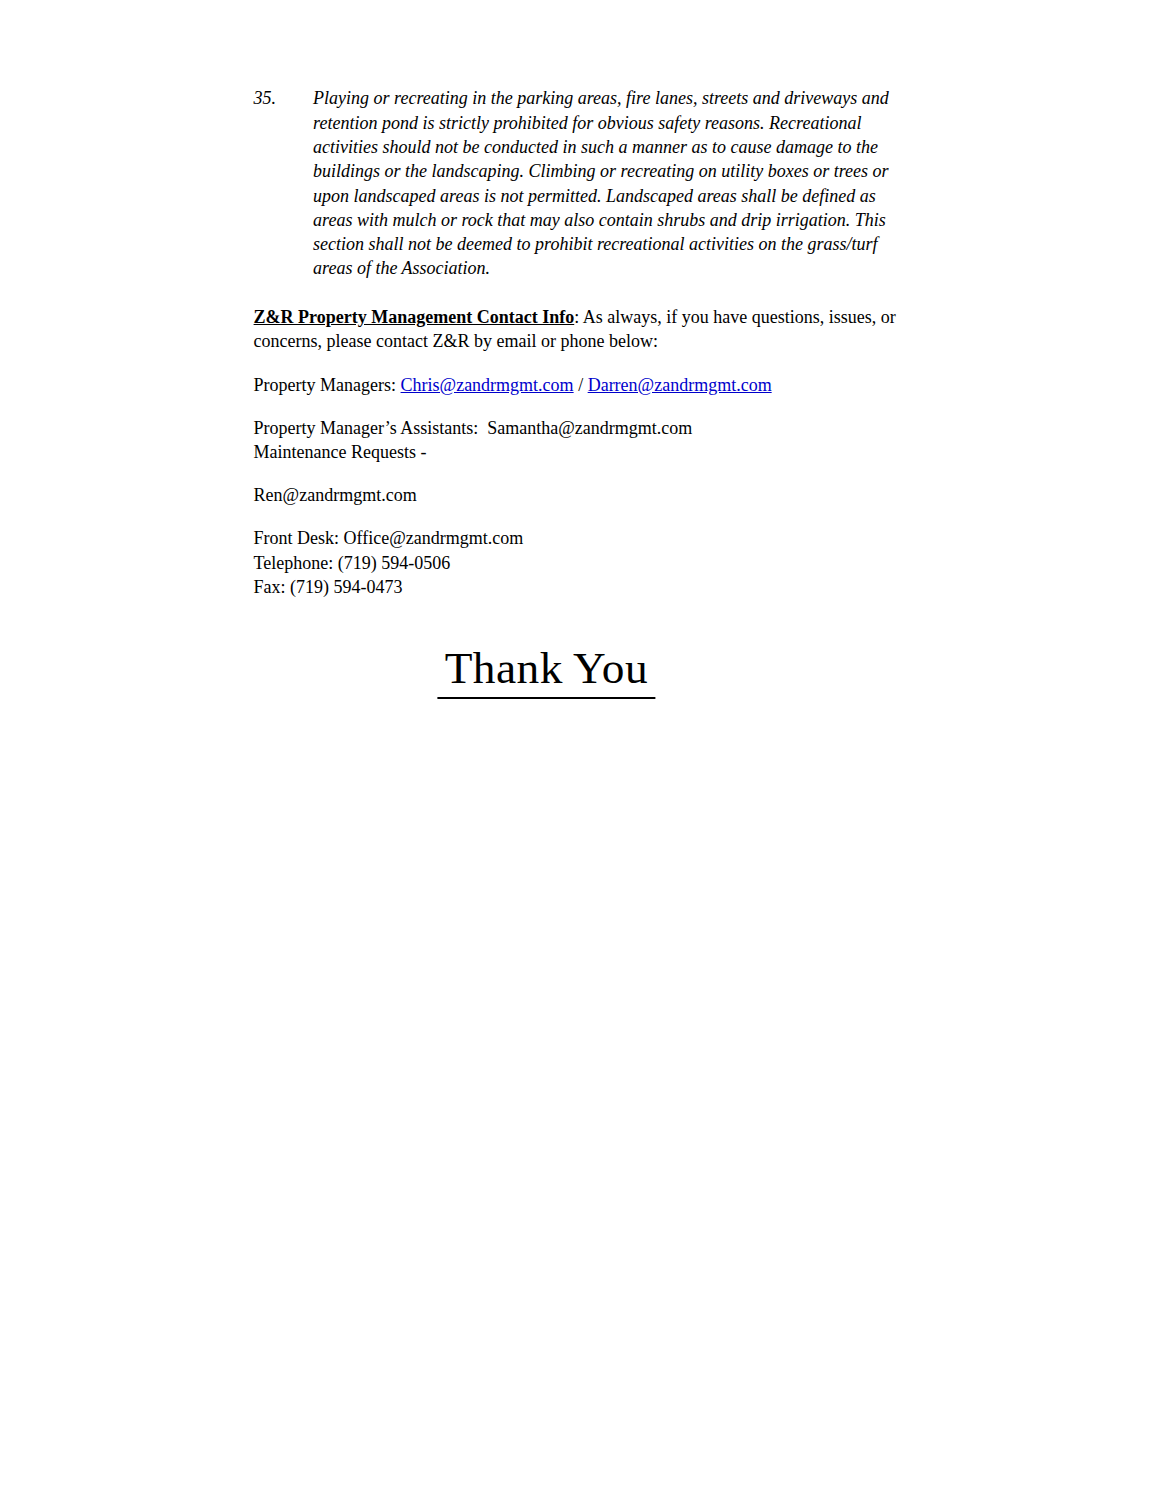35. Playing or recreating in the parking areas, fire lanes, streets and driveways and retention pond is strictly prohibited for obvious safety reasons. Recreational activities should not be conducted in such a manner as to cause damage to the buildings or the landscaping. Climbing or recreating on utility boxes or trees or upon landscaped areas is not permitted. Landscaped areas shall be defined as areas with mulch or rock that may also contain shrubs and drip irrigation. This section shall not be deemed to prohibit recreational activities on the grass/turf areas of the Association.
Z&R Property Management Contact Info: As always, if you have questions, issues, or concerns, please contact Z&R by email or phone below:
Property Managers: Chris@zandrmgmt.com / Darren@zandrmgmt.com
Property Manager’s Assistants: Samantha@zandrmgmt.com
Maintenance Requests -
Ren@zandrmgmt.com
Front Desk: Office@zandrmgmt.com
Telephone: (719) 594-0506
Fax: (719) 594-0473
Thank You